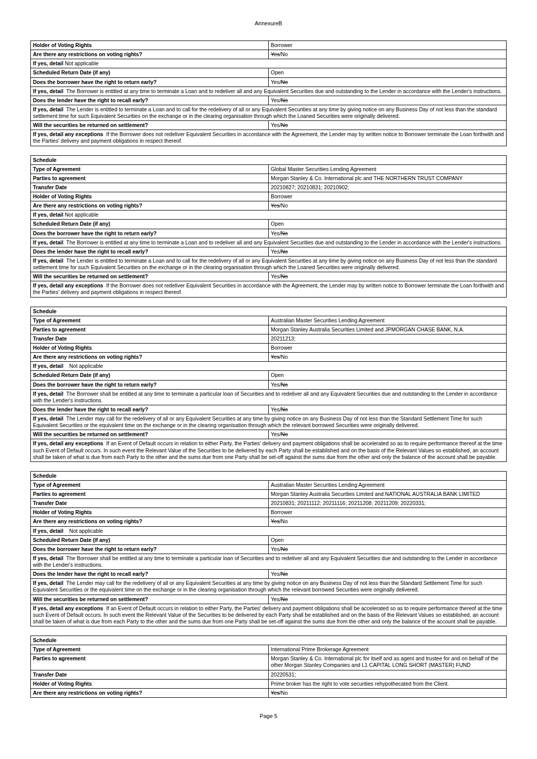AnnexureB
| Holder of Voting Rights | Borrower |
| Are there any restrictions on voting rights? | Yes /No |
| If yes, detail Not applicable |
| Scheduled Return Date (if any) | Open |
| Does the borrower have the right to return early? | Yes/ No |
| If yes, detail The Borrower is entitled at any time to terminate a Loan and to redeliver all and any Equivalent Securities due and outstanding to the Lender in accordance with the Lender's instructions. |
| Does the lender have the right to recall early? | Yes/ No |
| If yes, detail The Lender is entitled to terminate a Loan and to call for the redelivery of all or any Equivalent Securities at any time by giving notice on any Business Day of not less than the standard settlement time for such Equivalent Securities on the exchange or in the clearing organisation through which the Loaned Securities were originally delivered. |
| Will the securities be returned on settlement? | Yes/ No |
| If yes, detail any exceptions If the Borrower does not redeliver Equivalent Securities in accordance with the Agreement, the Lender may by written notice to Borrower terminate the Loan forthwith and the Parties' delivery and payment obligations in respect thereof. |
| Schedule |
| Type of Agreement | Global Master Securities Lending Agreement |
| Parties to agreement | Morgan Stanley & Co. International plc and THE NORTHERN TRUST COMPANY |
| Transfer Date | 20210827; 20210831; 20210902; |
| Holder of Voting Rights | Borrower |
| Are there any restrictions on voting rights? | Yes /No |
| If yes, detail Not applicable |
| Scheduled Return Date (if any) | Open |
| Does the borrower have the right to return early? | Yes/ No |
| If yes, detail The Borrower is entitled at any time to terminate a Loan and to redeliver all and any Equivalent Securities due and outstanding to the Lender in accordance with the Lender's instructions. |
| Does the lender have the right to recall early? | Yes/ No |
| If yes, detail The Lender is entitled to terminate a Loan and to call for the redelivery of all or any Equivalent Securities at any time by giving notice on any Business Day of not less than the standard settlement time for such Equivalent Securities on the exchange or in the clearing organisation through which the Loaned Securities were originally delivered. |
| Will the securities be returned on settlement? | Yes/ No |
| If yes, detail any exceptions If the Borrower does not redeliver Equivalent Securities in accordance with the Agreement, the Lender may by written notice to Borrower terminate the Loan forthwith and the Parties' delivery and payment obligations in respect thereof. |
| Schedule |
| Type of Agreement | Australian Master Securities Lending Agreement |
| Parties to agreement | Morgan Stanley Australia Securities Limited and JPMORGAN CHASE BANK, N.A. |
| Transfer Date | 20211213; |
| Holder of Voting Rights | Borrower |
| Are there any restrictions on voting rights? | Yes /No |
| If yes, detail Not applicable |
| Scheduled Return Date (if any) | Open |
| Does the borrower have the right to return early? | Yes/ No |
| If yes, detail The Borrower shall be entitled at any time to terminate a particular loan of Securities and to redeliver all and any Equivalent Securities due and outstanding to the Lender in accordance with the Lender's instructions. |
| Does the lender have the right to recall early? | Yes/ No |
| If yes, detail The Lender may call for the redelivery of all or any Equivalent Securities at any time by giving notice on any Business Day of not less than the Standard Settlement Time for such Equivalent Securities or the equivalent time on the exchange or in the clearing organisation through which the relevant borrowed Securities were originally delivered. |
| Will the securities be returned on settlement? | Yes/ No |
| If yes, detail any exceptions If an Event of Default occurs in relation to either Party, the Parties' delivery and payment obligations shall be accelerated so as to require performance thereof at the time such Event of Default occurs. In such event the Relevant Value of the Securities to be delivered by each Party shall be established and on the basis of the Relevant Values so established, an account shall be taken of what is due from each Party to the other and the sums due from one Party shall be set-off against the sums due from the other and only the balance of the account shall be payable. |
| Schedule |
| Type of Agreement | Australian Master Securities Lending Agreement |
| Parties to agreement | Morgan Stanley Australia Securities Limited and NATIONAL AUSTRALIA BANK LIMITED |
| Transfer Date | 20210831; 20211112; 20211116; 20211208; 20211209; 20220331; |
| Holder of Voting Rights | Borrower |
| Are there any restrictions on voting rights? | Yes /No |
| If yes, detail Not applicable |
| Scheduled Return Date (if any) | Open |
| Does the borrower have the right to return early? | Yes/ No |
| If yes, detail The Borrower shall be entitled at any time to terminate a particular loan of Securities and to redeliver all and any Equivalent Securities due and outstanding to the Lender in accordance with the Lender's instructions. |
| Does the lender have the right to recall early? | Yes/ No |
| If yes, detail The Lender may call for the redelivery of all or any Equivalent Securities at any time by giving notice on any Business Day of not less than the Standard Settlement Time for such Equivalent Securities or the equivalent time on the exchange or in the clearing organisation through which the relevant borrowed Securities were originally delivered. |
| Will the securities be returned on settlement? | Yes/ No |
| If yes, detail any exceptions If an Event of Default occurs in relation to either Party, the Parties' delivery and payment obligations shall be accelerated so as to require performance thereof at the time such Event of Default occurs. In such event the Relevant Value of the Securities to be delivered by each Party shall be established and on the basis of the Relevant Values so established, an account shall be taken of what is due from each Party to the other and the sums due from one Party shall be set-off against the sums due from the other and only the balance of the account shall be payable. |
| Schedule |
| Type of Agreement | International Prime Brokerage Agreement |
| Parties to agreement | Morgan Stanley & Co. International plc for itself and as agent and trustee for and on behalf of the other Morgan Stanley Companies and L1 CAPITAL LONG SHORT (MASTER) FUND |
| Transfer Date | 20220531; |
| Holder of Voting Rights | Prime broker has the right to vote securities rehypothecated from the Client. |
| Are there any restrictions on voting rights? | Yes /No |
Page 5